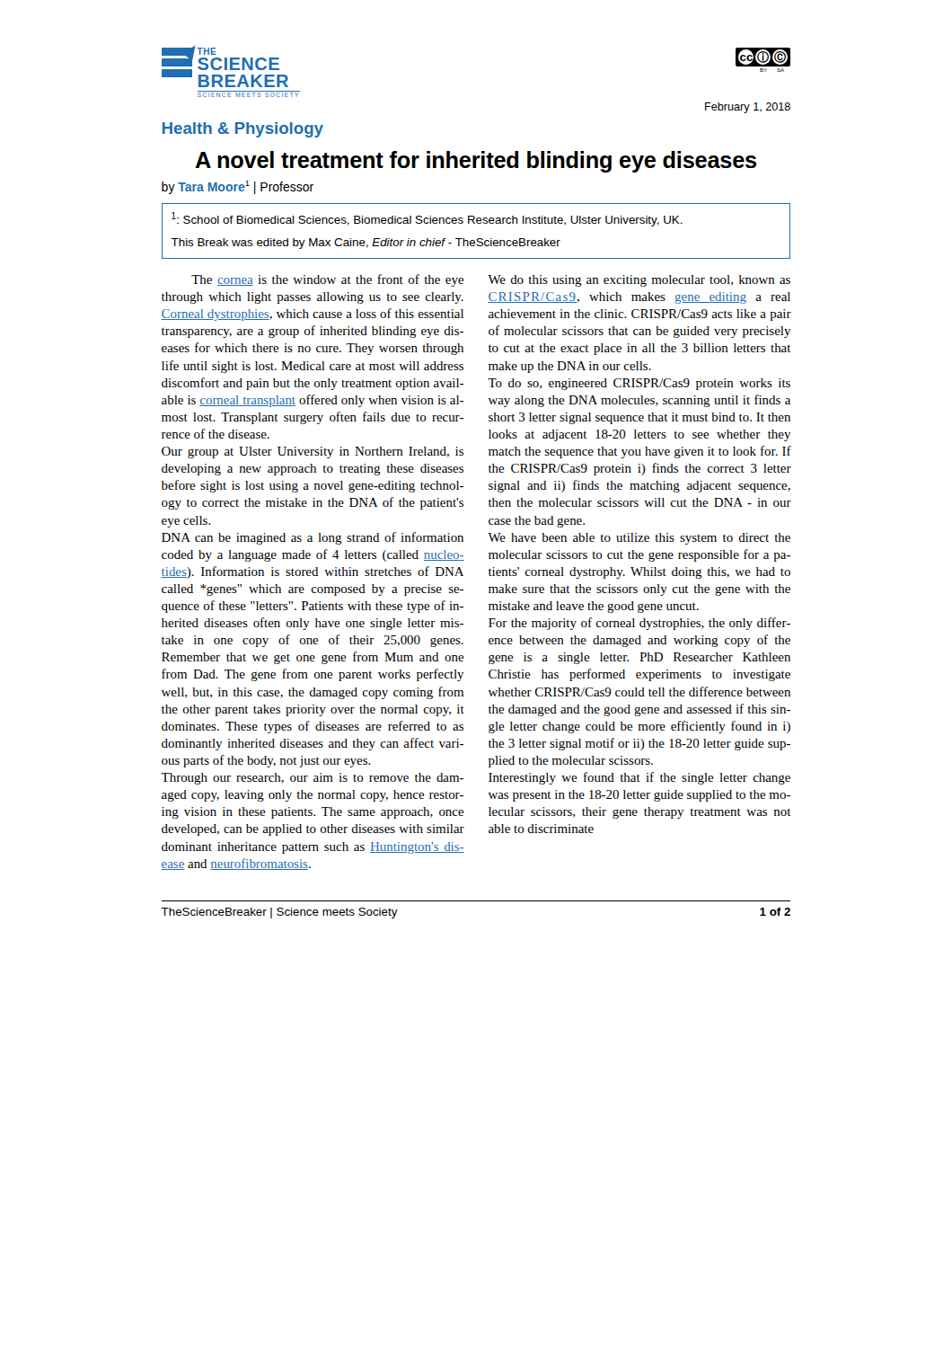THE
SCIENCE
BREAKER
SCIENCE MEETS SOCIETY
cc
ⓘ
Ⓒ
BY SA
February 1, 2018
Health & Physiology
A novel treatment for inherited blinding eye diseases
by Tara Moore1 | Professor
1: School of Biomedical Sciences, Biomedical Sciences Research Institute, Ulster University, UK.
This Break was edited by Max Caine, Editor in chief - TheScienceBreaker
The cornea is the window at the front of the eye through which light passes allowing us to see clearly. Corneal dystrophies, which cause a loss of this essential transparency, are a group of inherited blinding eye diseases for which there is no cure. They worsen through life until sight is lost. Medical care at most will address discomfort and pain but the only treatment option available is corneal transplant offered only when vision is almost lost. Transplant surgery often fails due to recurrence of the disease.
Our group at Ulster University in Northern Ireland, is developing a new approach to treating these diseases before sight is lost using a novel gene-editing technology to correct the mistake in the DNA of the patient's eye cells.
DNA can be imagined as a long strand of information coded by a language made of 4 letters (called nucleotides). Information is stored within stretches of DNA called *genes" which are composed by a precise sequence of these "letters". Patients with these type of inherited diseases often only have one single letter mistake in one copy of one of their 25,000 genes. Remember that we get one gene from Mum and one from Dad. The gene from one parent works perfectly well, but, in this case, the damaged copy coming from the other parent takes priority over the normal copy, it dominates. These types of diseases are referred to as dominantly inherited diseases and they can affect various parts of the body, not just our eyes.
Through our research, our aim is to remove the damaged copy, leaving only the normal copy, hence restoring vision in these patients. The same approach, once developed, can be applied to other diseases with similar dominant inheritance pattern such as Huntington's disease and neurofibromatosis.
We do this using an exciting molecular tool, known as CRISPR/Cas9, which makes gene editing a real achievement in the clinic. CRISPR/Cas9 acts like a pair of molecular scissors that can be guided very precisely to cut at the exact place in all the 3 billion letters that make up the DNA in our cells.
To do so, engineered CRISPR/Cas9 protein works its way along the DNA molecules, scanning until it finds a short 3 letter signal sequence that it must bind to. It then looks at adjacent 18-20 letters to see whether they match the sequence that you have given it to look for. If the CRISPR/Cas9 protein i) finds the correct 3 letter signal and ii) finds the matching adjacent sequence, then the molecular scissors will cut the DNA - in our case the bad gene.
We have been able to utilize this system to direct the molecular scissors to cut the gene responsible for a patients' corneal dystrophy. Whilst doing this, we had to make sure that the scissors only cut the gene with the mistake and leave the good gene uncut.
For the majority of corneal dystrophies, the only difference between the damaged and working copy of the gene is a single letter. PhD Researcher Kathleen Christie has performed experiments to investigate whether CRISPR/Cas9 could tell the difference between the damaged and the good gene and assessed if this single letter change could be more efficiently found in i) the 3 letter signal motif or ii) the 18-20 letter guide supplied to the molecular scissors.
Interestingly we found that if the single letter change was present in the 18-20 letter guide supplied to the molecular scissors, their gene therapy treatment was not able to discriminate
TheScienceBreaker | Science meets Society
1 of 2